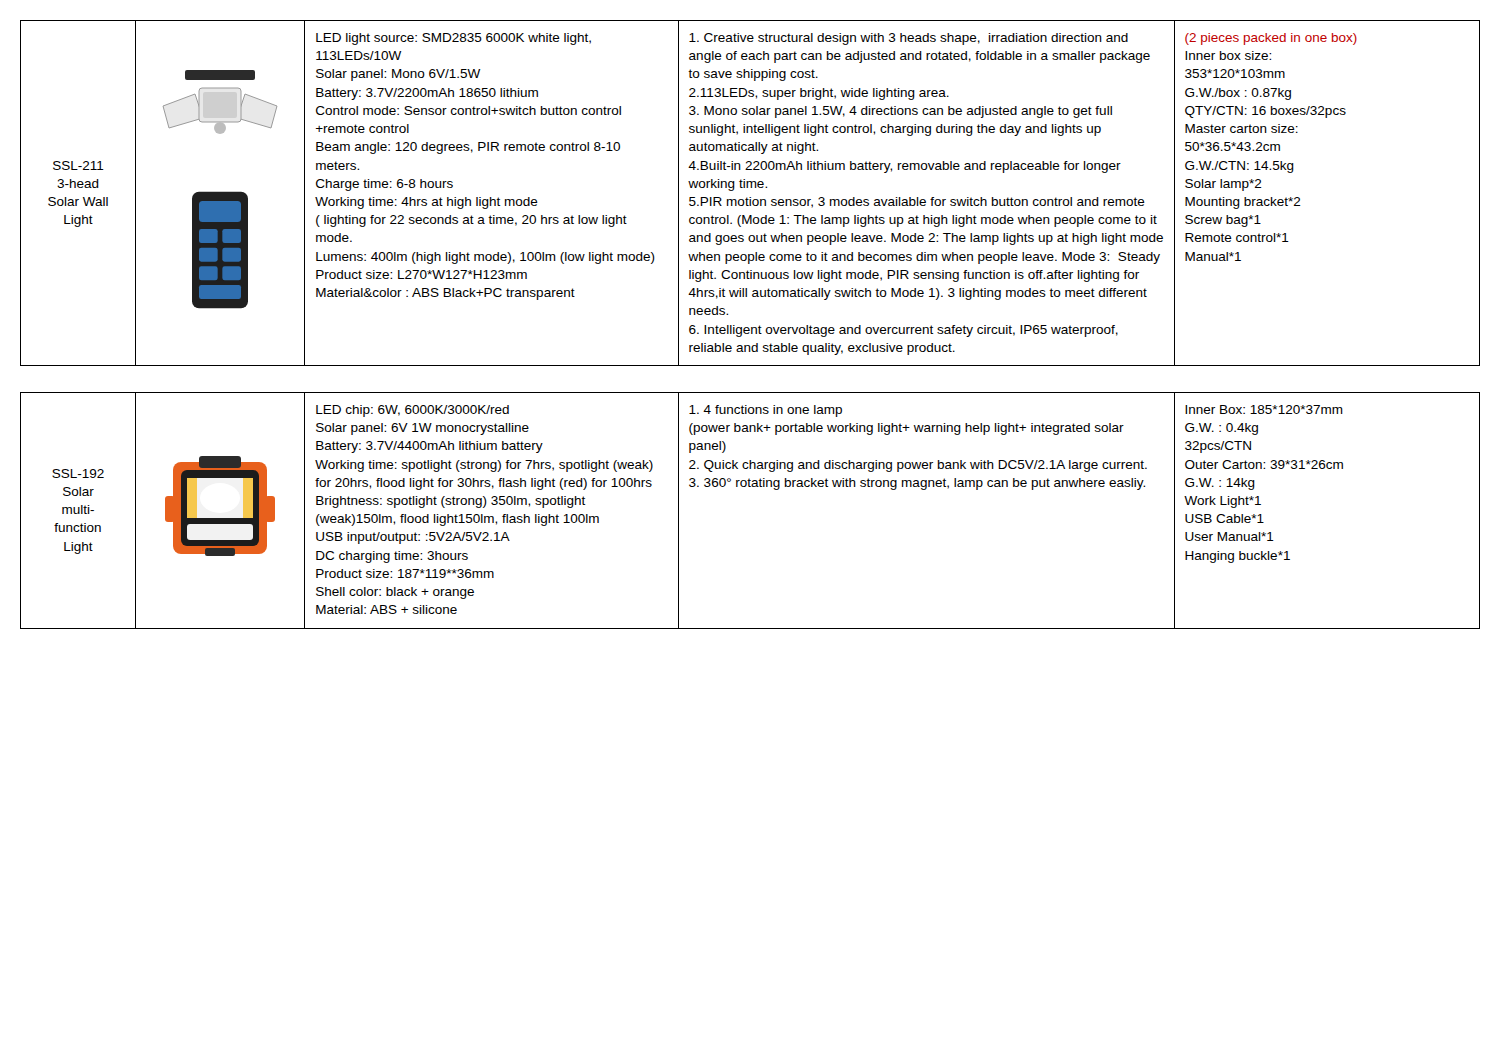| SSL-211 3-head Solar Wall Light | | LED light source: SMD2835 6000K white light, 113LEDs/10W Solar panel: Mono 6V/1.5W Battery: 3.7V/2200mAh 18650 lithium Control mode: Sensor control+switch button control +remote control Beam angle: 120 degrees, PIR remote control 8-10 meters. Charge time: 6-8 hours Working time: 4hrs at high light mode ( lighting for 22 seconds at a time, 20 hrs at low light mode. Lumens: 400lm (high light mode), 100lm (low light mode) Product size: L270*W127*H123mm Material&color : ABS Black+PC transparent | 1. Creative structural design with 3 heads shape, irradiation direction and angle of each part can be adjusted and rotated, foldable in a smaller package to save shipping cost. 2.113LEDs, super bright, wide lighting area. 3. Mono solar panel 1.5W, 4 directions can be adjusted angle to get full sunlight, intelligent light control, charging during the day and lights up automatically at night. 4.Built-in 2200mAh lithium battery, removable and replaceable for longer working time. 5.PIR motion sensor, 3 modes available for switch button control and remote control. (Mode 1: The lamp lights up at high light mode when people come to it and goes out when people leave. Mode 2: The lamp lights up at high light mode when people come to it and becomes dim when people leave. Mode 3: Steady light. Continuous low light mode, PIR sensing function is off.after lighting for 4hrs,it will automatically switch to Mode 1). 3 lighting modes to meet different needs. 6. Intelligent overvoltage and overcurrent safety circuit, IP65 waterproof, reliable and stable quality, exclusive product. | (2 pieces packed in one box) Inner box size: 353*120*103mm G.W./box : 0.87kg QTY/CTN: 16 boxes/32pcs Master carton size: 50*36.5*43.2cm G.W./CTN: 14.5kg Solar lamp*2 Mounting bracket*2 Screw bag*1 Remote control*1 Manual*1 |
| SSL-192 Solar multi- function Light | | LED chip: 6W, 6000K/3000K/red Solar panel: 6V 1W monocrystalline Battery: 3.7V/4400mAh lithium battery Working time: spotlight (strong) for 7hrs, spotlight (weak) for 20hrs, flood light for 30hrs, flash light (red) for 100hrs Brightness: spotlight (strong) 350lm, spotlight (weak)150lm, flood light150lm, flash light 100lm USB input/output: :5V2A/5V2.1A DC charging time: 3hours Product size: 187*119**36mm Shell color: black + orange Material: ABS + silicone | 1. 4 functions in one lamp (power bank+ portable working light+ warning help light+ integrated solar panel) 2. Quick charging and discharging power bank with DC5V/2.1A large current. 3. 360° rotating bracket with strong magnet, lamp can be put anwhere easliy. | Inner Box: 185*120*37mm G.W. : 0.4kg 32pcs/CTN Outer Carton: 39*31*26cm G.W. : 14kg Work Light*1 USB Cable*1 User Manual*1 Hanging buckle*1 |